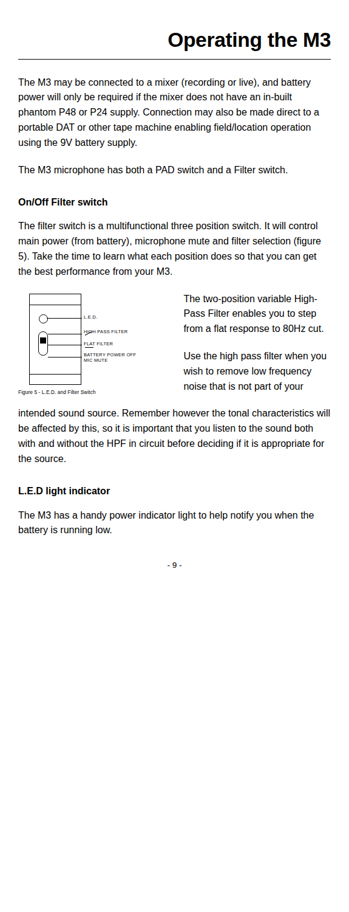Operating the M3
The M3 may be connected to a mixer (recording or live), and battery power will only be required if the mixer does not have an in-built phantom P48 or P24 supply. Connection may also be made direct to a portable DAT or other tape machine enabling field/location operation using the 9V battery supply.
The M3 microphone has both a PAD switch and a Filter switch.
On/Off Filter switch
The filter switch is a multifunctional three position switch. It will control main power (from battery), microphone mute and filter selection (figure 5). Take the time to learn what each position does so that you can get the best performance from your M3.
L.E.D.
High Pass Filter
Flat Filter
Battery Power Off
Mic Mute
Figure 5 - L.E.D. and Filter Switch
The two-position variable High-Pass Filter enables you to step from a flat response to 80Hz cut.
Use the high pass filter when you wish to remove low frequency noise that is not part of your
intended sound source. Remember however the tonal characteristics will be affected by this, so it is important that you listen to the sound both with and without the HPF in circuit before deciding if it is appropriate for the source.
L.E.D light indicator
The M3 has a handy power indicator light to help notify you when the battery is running low.
- 9 -